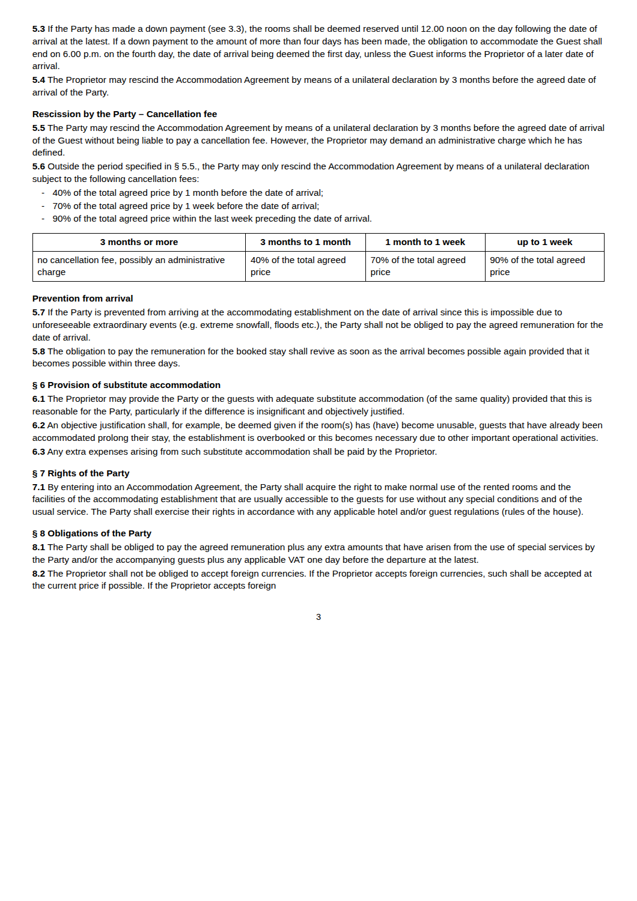5.3 If the Party has made a down payment (see 3.3), the rooms shall be deemed reserved until 12.00 noon on the day following the date of arrival at the latest. If a down payment to the amount of more than four days has been made, the obligation to accommodate the Guest shall end on 6.00 p.m. on the fourth day, the date of arrival being deemed the first day, unless the Guest informs the Proprietor of a later date of arrival.
5.4 The Proprietor may rescind the Accommodation Agreement by means of a unilateral declaration by 3 months before the agreed date of arrival of the Party.
Rescission by the Party – Cancellation fee
5.5 The Party may rescind the Accommodation Agreement by means of a unilateral declaration by 3 months before the agreed date of arrival of the Guest without being liable to pay a cancellation fee. However, the Proprietor may demand an administrative charge which he has defined.
5.6 Outside the period specified in § 5.5., the Party may only rescind the Accommodation Agreement by means of a unilateral declaration subject to the following cancellation fees:
40% of the total agreed price by 1 month before the date of arrival;
70% of the total agreed price by 1 week before the date of arrival;
90% of the total agreed price within the last week preceding the date of arrival.
| 3 months or more | 3 months to 1 month | 1 month to 1 week | up to 1 week |
| --- | --- | --- | --- |
| no cancellation fee, possibly an administrative charge | 40% of the total agreed price | 70% of the total agreed price | 90% of the total agreed price |
Prevention from arrival
5.7 If the Party is prevented from arriving at the accommodating establishment on the date of arrival since this is impossible due to unforeseeable extraordinary events (e.g. extreme snowfall, floods etc.), the Party shall not be obliged to pay the agreed remuneration for the date of arrival.
5.8 The obligation to pay the remuneration for the booked stay shall revive as soon as the arrival becomes possible again provided that it becomes possible within three days.
§ 6 Provision of substitute accommodation
6.1 The Proprietor may provide the Party or the guests with adequate substitute accommodation (of the same quality) provided that this is reasonable for the Party, particularly if the difference is insignificant and objectively justified.
6.2 An objective justification shall, for example, be deemed given if the room(s) has (have) become unusable, guests that have already been accommodated prolong their stay, the establishment is overbooked or this becomes necessary due to other important operational activities.
6.3 Any extra expenses arising from such substitute accommodation shall be paid by the Proprietor.
§ 7 Rights of the Party
7.1 By entering into an Accommodation Agreement, the Party shall acquire the right to make normal use of the rented rooms and the facilities of the accommodating establishment that are usually accessible to the guests for use without any special conditions and of the usual service. The Party shall exercise their rights in accordance with any applicable hotel and/or guest regulations (rules of the house).
§ 8 Obligations of the Party
8.1 The Party shall be obliged to pay the agreed remuneration plus any extra amounts that have arisen from the use of special services by the Party and/or the accompanying guests plus any applicable VAT one day before the departure at the latest.
8.2 The Proprietor shall not be obliged to accept foreign currencies. If the Proprietor accepts foreign currencies, such shall be accepted at the current price if possible. If the Proprietor accepts foreign
3